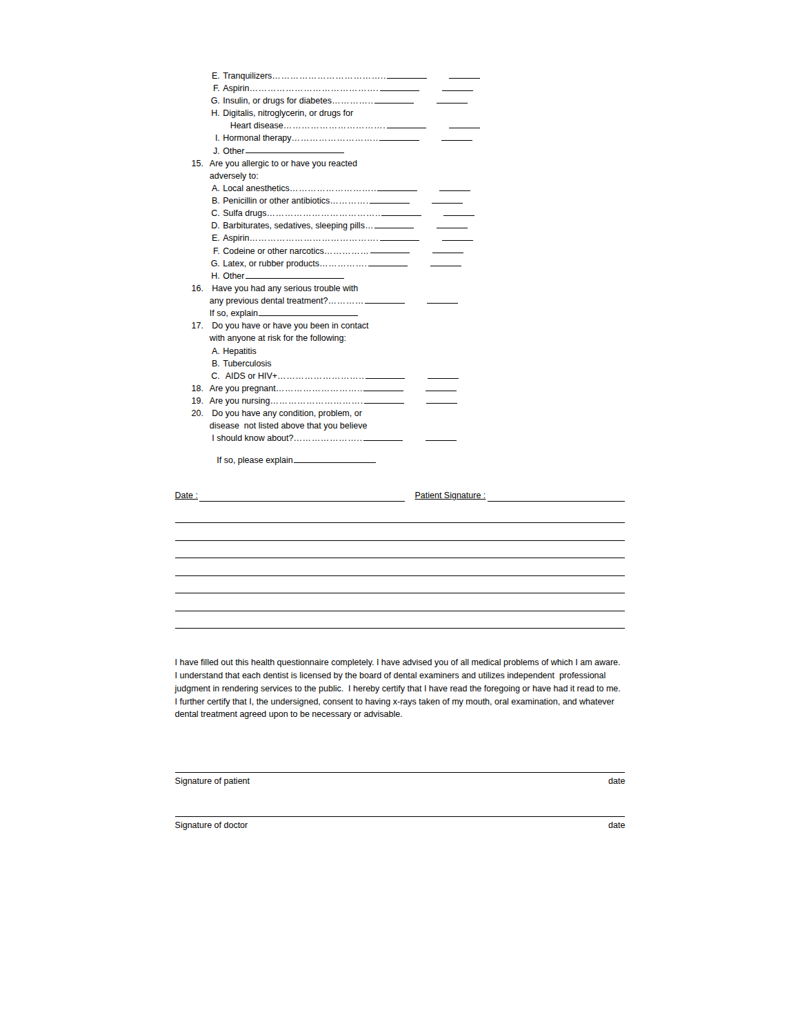E.
Tranquilizers………………………………..
F.
Aspirin…………………………………….
G.
Insulin, or drugs for diabetes…………..
H.
Digitalis, nitroglycerin, or drugs for
Heart disease…………………………….
I.
Hormonal therapy………………………..
J.
Other
15.
Are you allergic to or have you reacted
adversely to:
A.
Local anesthetics………………………..
B.
Penicillin or other antibiotics………….
C.
Sulfa drugs………………………………..
D.
Barbiturates, sedatives, sleeping pills…
E.
Aspirin…………………………………….
F.
Codeine or other narcotics……………
G.
Latex, or rubber products…………….
H.
Other
16.
Have you had any serious trouble with
any previous dental treatment?…………
If so, explain
17.
Do you have or have you been in contact
with anyone at risk for the following:
A.
Hepatitis
B.
Tuberculosis
C.
AIDS or HIV+………………………..
18.
Are you pregnant………………………..
19.
Are you nursing………………………….
20.
Do you have any condition, problem, or
disease not listed above that you believe
I should know about?…………………..
If so, please explain
Date : Patient Signature :
I have filled out this health questionnaire completely. I have advised you of all medical problems of which I am aware. I understand that each dentist is licensed by the board of dental examiners and utilizes independent professional judgment in rendering services to the public. I hereby certify that I have read the foregoing or have had it read to me. I further certify that I, the undersigned, consent to having x-rays taken of my mouth, oral examination, and whatever dental treatment agreed upon to be necessary or advisable.
Signature of patient date
Signature of doctor date